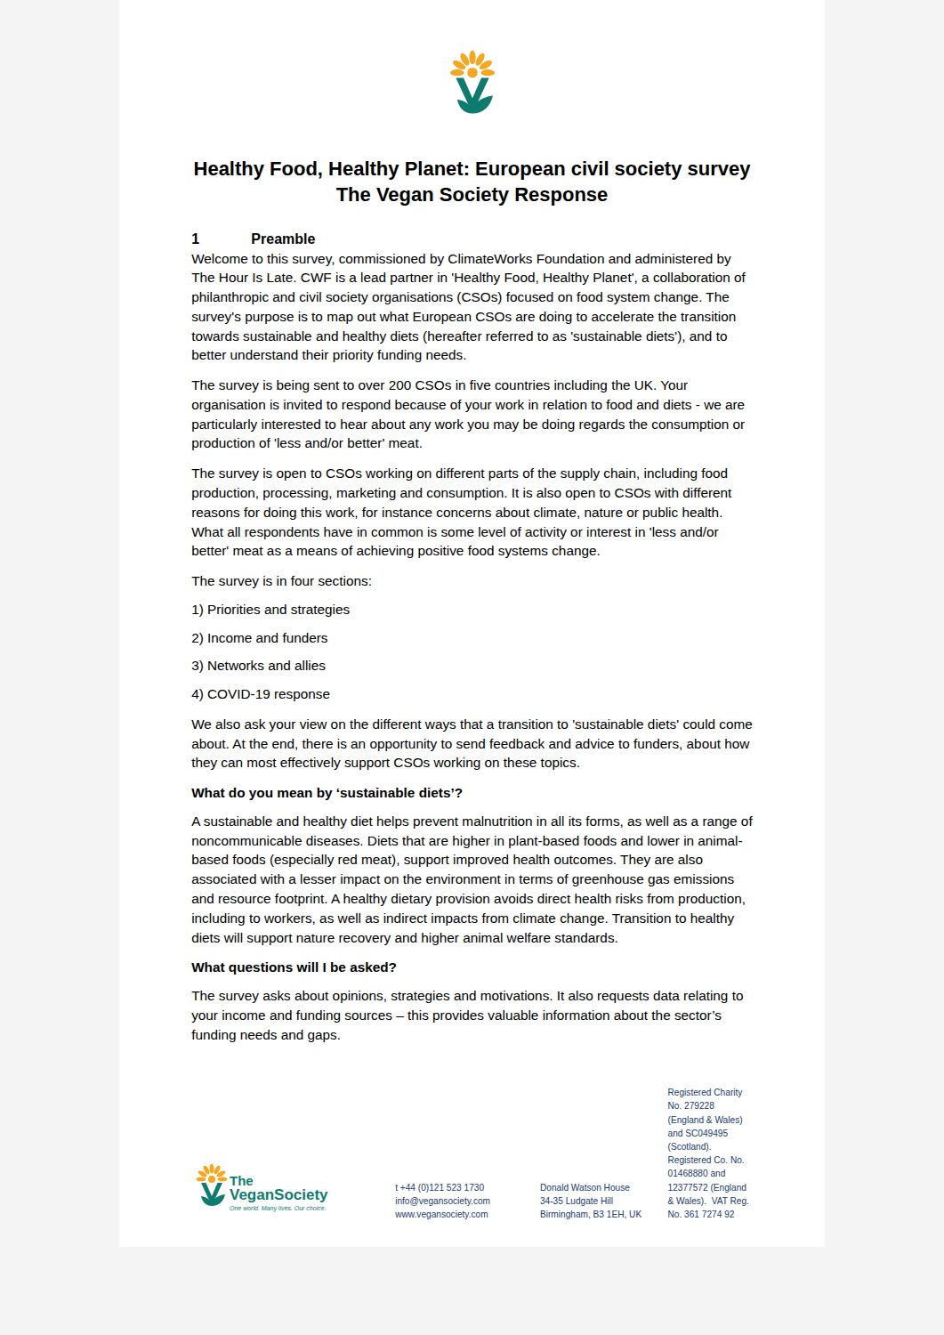Healthy Food, Healthy Planet: European civil society survey The Vegan Society Response
1 Preamble
Welcome to this survey, commissioned by ClimateWorks Foundation and administered by The Hour Is Late. CWF is a lead partner in 'Healthy Food, Healthy Planet', a collaboration of philanthropic and civil society organisations (CSOs) focused on food system change. The survey's purpose is to map out what European CSOs are doing to accelerate the transition towards sustainable and healthy diets (hereafter referred to as 'sustainable diets'), and to better understand their priority funding needs.
The survey is being sent to over 200 CSOs in five countries including the UK. Your organisation is invited to respond because of your work in relation to food and diets - we are particularly interested to hear about any work you may be doing regards the consumption or production of 'less and/or better' meat.
The survey is open to CSOs working on different parts of the supply chain, including food production, processing, marketing and consumption. It is also open to CSOs with different reasons for doing this work, for instance concerns about climate, nature or public health. What all respondents have in common is some level of activity or interest in 'less and/or better' meat as a means of achieving positive food systems change.
The survey is in four sections:
1) Priorities and strategies
2) Income and funders
3) Networks and allies
4) COVID-19 response
We also ask your view on the different ways that a transition to 'sustainable diets' could come about. At the end, there is an opportunity to send feedback and advice to funders, about how they can most effectively support CSOs working on these topics.
What do you mean by ‘sustainable diets’?
A sustainable and healthy diet helps prevent malnutrition in all its forms, as well as a range of noncommunicable diseases. Diets that are higher in plant-based foods and lower in animal-based foods (especially red meat), support improved health outcomes. They are also associated with a lesser impact on the environment in terms of greenhouse gas emissions and resource footprint. A healthy dietary provision avoids direct health risks from production, including to workers, as well as indirect impacts from climate change. Transition to healthy diets will support nature recovery and higher animal welfare standards.
What questions will I be asked?
The survey asks about opinions, strategies and motivations. It also requests data relating to your income and funding sources – this provides valuable information about the sector’s funding needs and gaps.
The VeganSociety One world. Many lives. Our choice.
t +44 (0)121 523 1730
info@vegansociety.com
www.vegansociety.com
Donald Watson House
34-35 Ludgate Hill
Birmingham, B3 1EH, UK
Registered Charity No. 279228 (England & Wales) and SC049495 (Scotland). Registered Co. No. 01468880 and 12377572 (England & Wales). VAT Reg. No. 361 7274 92